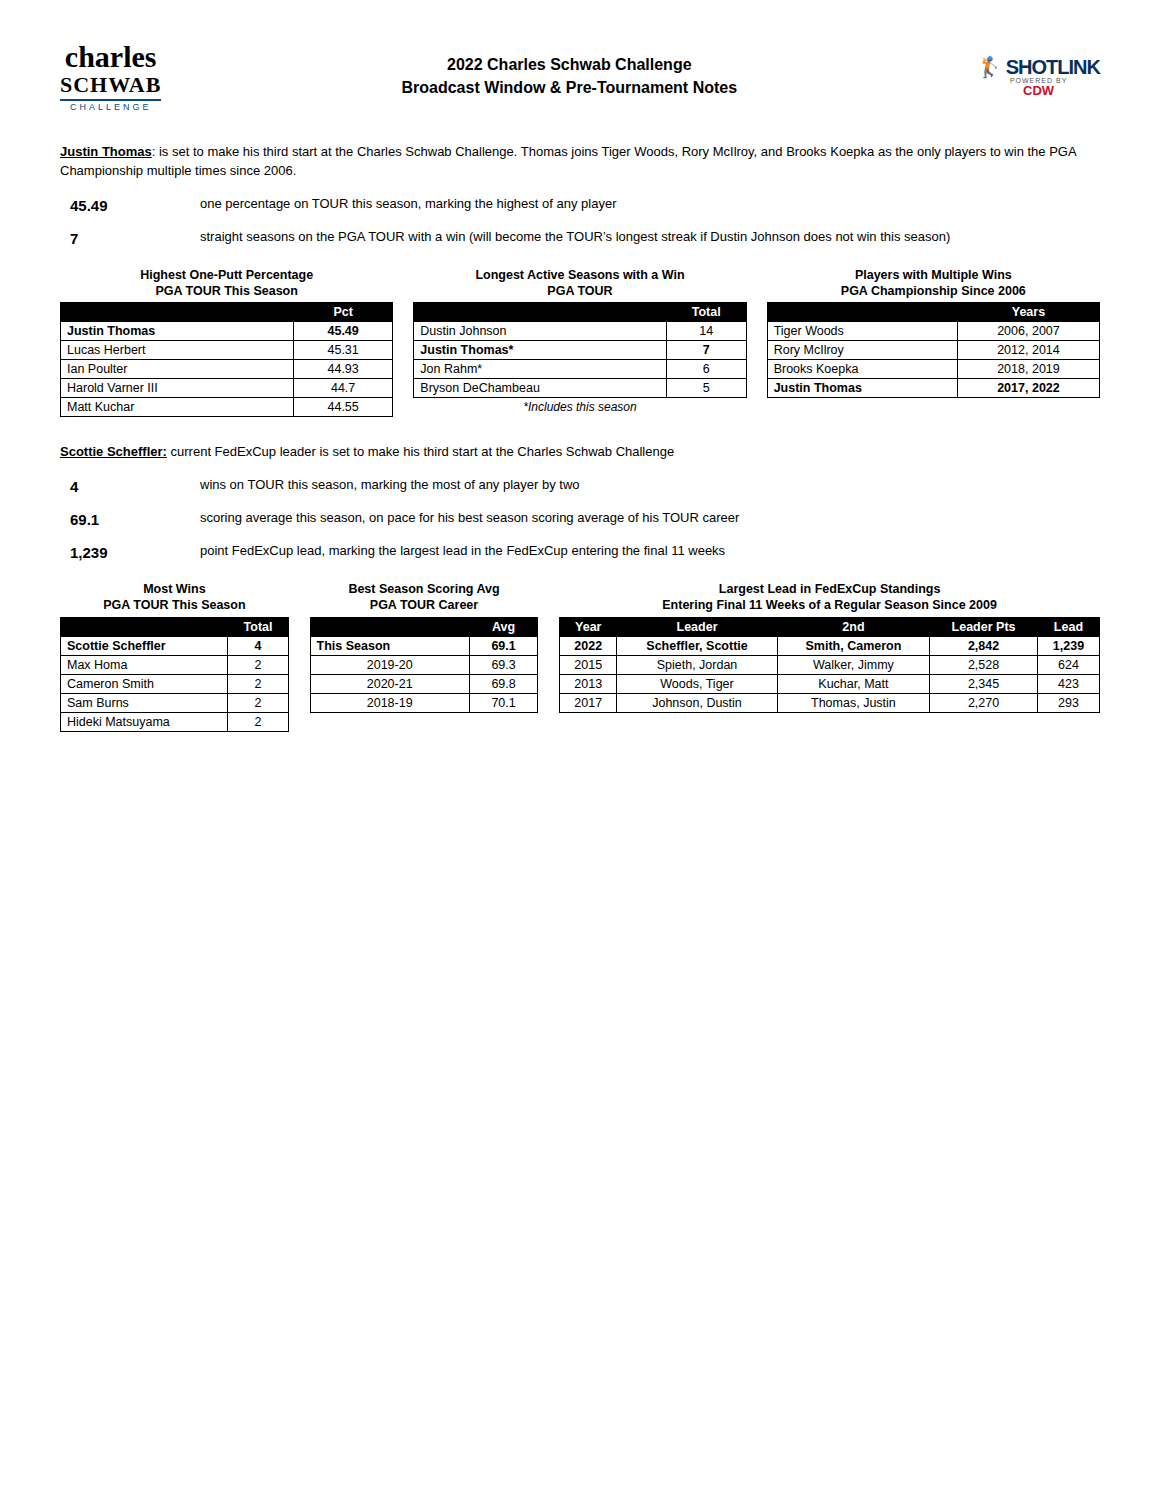charles
SCHWAB
CHALLENGE
2022 Charles Schwab Challenge
Broadcast Window & Pre-Tournament Notes
🏌 SHOTLINK
POWERED BY
CDW
Justin Thomas: is set to make his third start at the Charles Schwab Challenge. Thomas joins Tiger Woods, Rory McIlroy, and Brooks Koepka as the only players to win the PGA Championship multiple times since 2006.
45.49
one percentage on TOUR this season, marking the highest of any player
7
straight seasons on the PGA TOUR with a win (will become the TOUR’s longest streak if Dustin Johnson does not win this season)
Highest One-Putt Percentage
PGA TOUR This Season
| | Pct |
| --- | --- |
| Justin Thomas | 45.49 |
| Lucas Herbert | 45.31 |
| Ian Poulter | 44.93 |
| Harold Varner III | 44.7 |
| Matt Kuchar | 44.55 |
Longest Active Seasons with a Win
PGA TOUR
| | Total |
| --- | --- |
| Dustin Johnson | 14 |
| Justin Thomas* | 7 |
| Jon Rahm* | 6 |
| Bryson DeChambeau | 5 |
*Includes this season
Players with Multiple Wins
PGA Championship Since 2006
| | Years |
| --- | --- |
| Tiger Woods | 2006, 2007 |
| Rory McIlroy | 2012, 2014 |
| Brooks Koepka | 2018, 2019 |
| Justin Thomas | 2017, 2022 |
Scottie Scheffler: current FedExCup leader is set to make his third start at the Charles Schwab Challenge
4
wins on TOUR this season, marking the most of any player by two
69.1
scoring average this season, on pace for his best season scoring average of his TOUR career
1,239
point FedExCup lead, marking the largest lead in the FedExCup entering the final 11 weeks
Most Wins
PGA TOUR This Season
| | Total |
| --- | --- |
| Scottie Scheffler | 4 |
| Max Homa | 2 |
| Cameron Smith | 2 |
| Sam Burns | 2 |
| Hideki Matsuyama | 2 |
Best Season Scoring Avg
PGA TOUR Career
| | Avg |
| --- | --- |
| This Season | 69.1 |
| 2019-20 | 69.3 |
| 2020-21 | 69.8 |
| 2018-19 | 70.1 |
Largest Lead in FedExCup Standings
Entering Final 11 Weeks of a Regular Season Since 2009
| Year | Leader | 2nd | Leader Pts | Lead |
| --- | --- | --- | --- | --- |
| 2022 | Scheffler, Scottie | Smith, Cameron | 2,842 | 1,239 |
| 2015 | Spieth, Jordan | Walker, Jimmy | 2,528 | 624 |
| 2013 | Woods, Tiger | Kuchar, Matt | 2,345 | 423 |
| 2017 | Johnson, Dustin | Thomas, Justin | 2,270 | 293 |